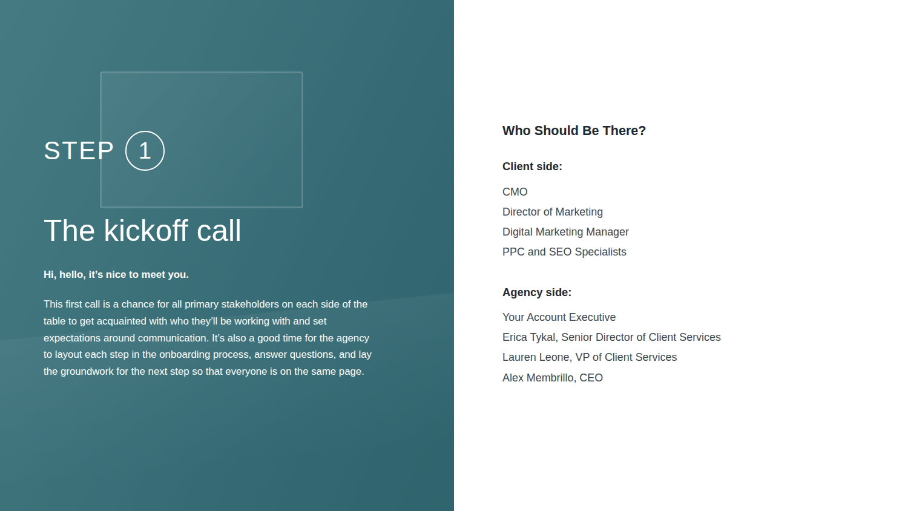STEP 1
The kickoff call
Hi, hello, it’s nice to meet you.
This first call is a chance for all primary stakeholders on each side of the table to get acquainted with who they’ll be working with and set expectations around communication. It’s also a good time for the agency to layout each step in the onboarding process, answer questions, and lay the groundwork for the next step so that everyone is on the same page.
Who Should Be There?
Client side:
CMO
Director of Marketing
Digital Marketing Manager
PPC and SEO Specialists
Agency side:
Your Account Executive
Erica Tykal, Senior Director of Client Services
Lauren Leone, VP of Client Services
Alex Membrillo, CEO